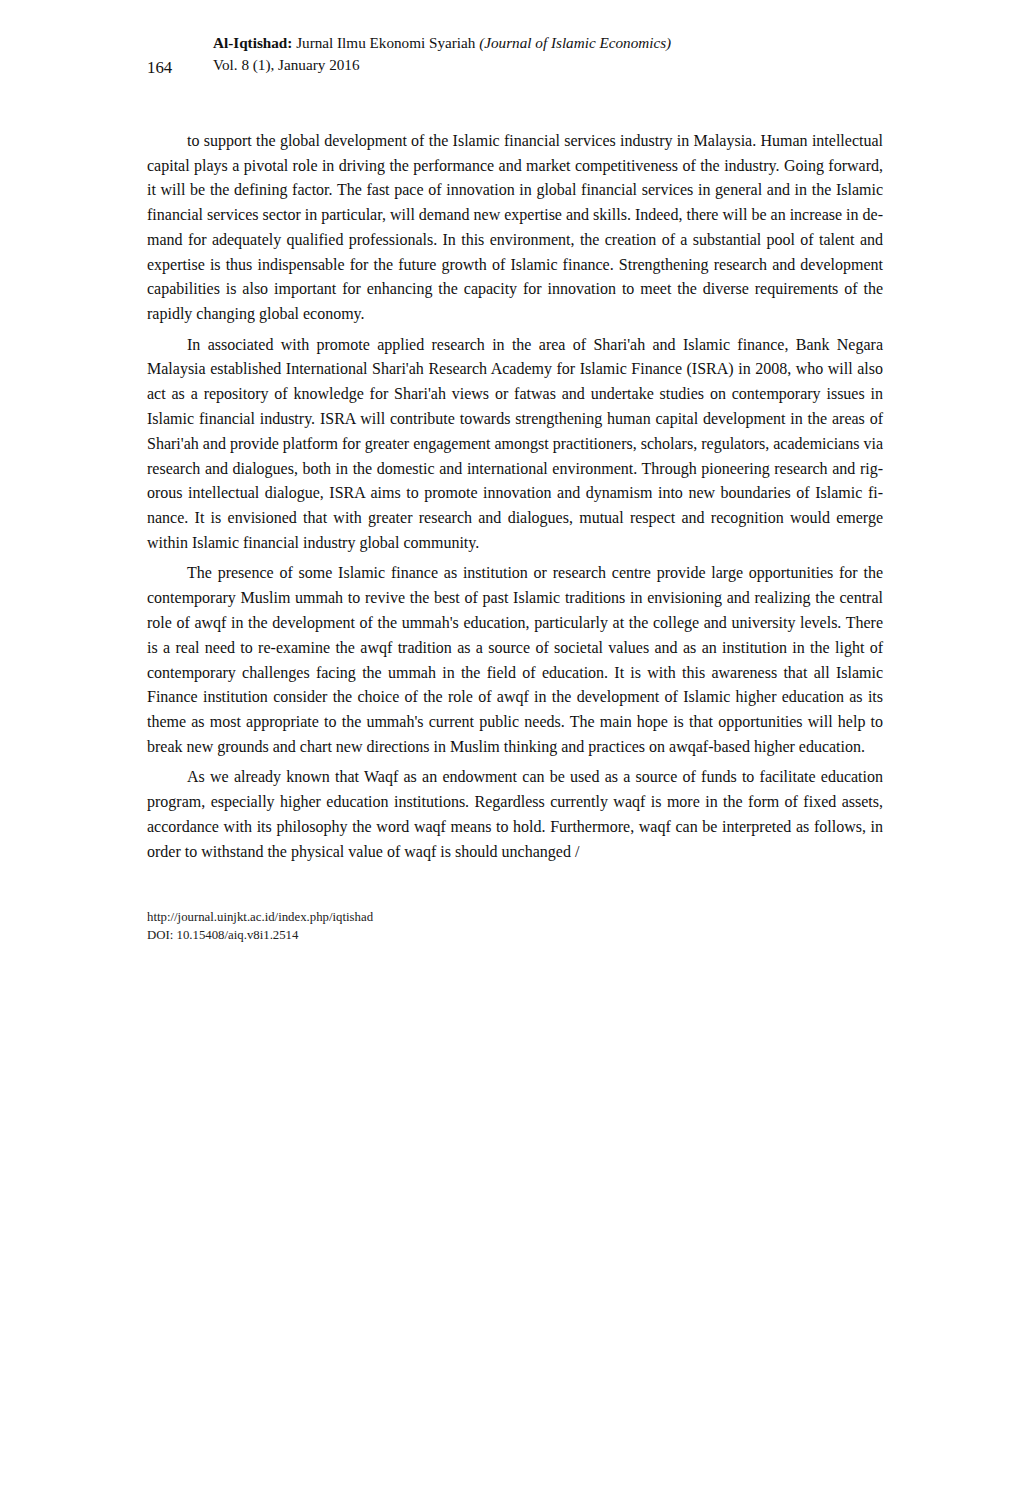164
Al-Iqtishad: Jurnal Ilmu Ekonomi Syariah (Journal of Islamic Economics)
Vol. 8 (1), January 2016
to support the global development of the Islamic financial services industry in Malaysia. Human intellectual capital plays a pivotal role in driving the performance and market competitiveness of the industry. Going forward, it will be the defining factor. The fast pace of innovation in global financial services in general and in the Islamic financial services sector in particular, will demand new expertise and skills. Indeed, there will be an increase in demand for adequately qualified professionals. In this environment, the creation of a substantial pool of talent and expertise is thus indispensable for the future growth of Islamic finance. Strengthening research and development capabilities is also important for enhancing the capacity for innovation to meet the diverse requirements of the rapidly changing global economy.
In associated with promote applied research in the area of Shari'ah and Islamic finance, Bank Negara Malaysia established International Shari'ah Research Academy for Islamic Finance (ISRA) in 2008, who will also act as a repository of knowledge for Shari'ah views or fatwas and undertake studies on contemporary issues in Islamic financial industry. ISRA will contribute towards strengthening human capital development in the areas of Shari'ah and provide platform for greater engagement amongst practitioners, scholars, regulators, academicians via research and dialogues, both in the domestic and international environment. Through pioneering research and rigorous intellectual dialogue, ISRA aims to promote innovation and dynamism into new boundaries of Islamic finance. It is envisioned that with greater research and dialogues, mutual respect and recognition would emerge within Islamic financial industry global community.
The presence of some Islamic finance as institution or research centre provide large opportunities for the contemporary Muslim ummah to revive the best of past Islamic traditions in envisioning and realizing the central role of awqf in the development of the ummah's education, particularly at the college and university levels. There is a real need to re-examine the awqf tradition as a source of societal values and as an institution in the light of contemporary challenges facing the ummah in the field of education. It is with this awareness that all Islamic Finance institution consider the choice of the role of awqf in the development of Islamic higher education as its theme as most appropriate to the ummah's current public needs. The main hope is that opportunities will help to break new grounds and chart new directions in Muslim thinking and practices on awqaf-based higher education.
As we already known that Waqf as an endowment can be used as a source of funds to facilitate education program, especially higher education institutions. Regardless currently waqf is more in the form of fixed assets, accordance with its philosophy the word waqf means to hold. Furthermore, waqf can be interpreted as follows, in order to withstand the physical value of waqf is should unchanged /
http://journal.uinjkt.ac.id/index.php/iqtishad
DOI: 10.15408/aiq.v8i1.2514